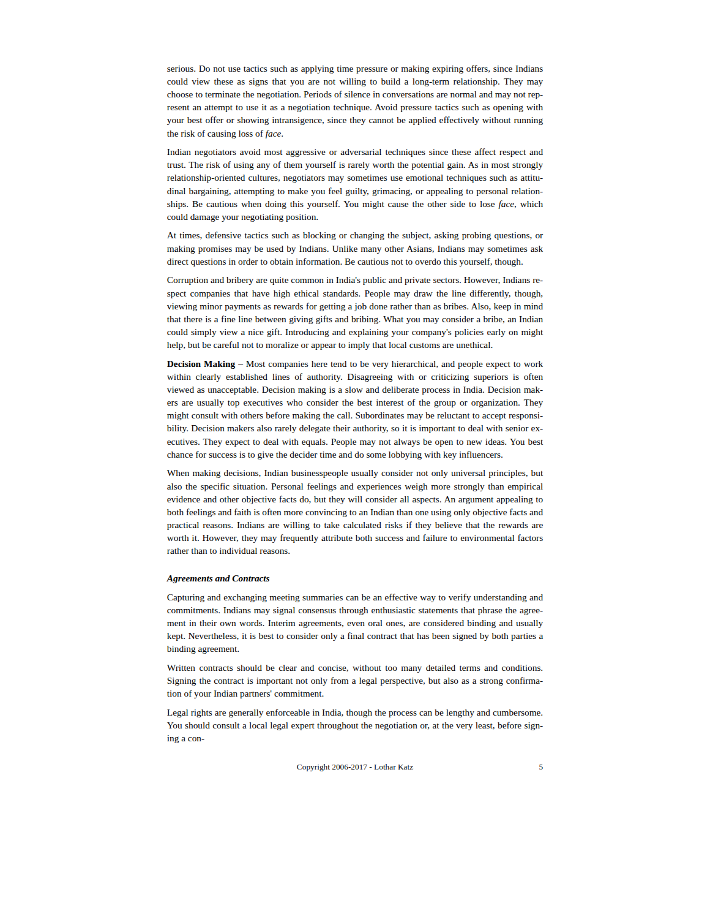serious. Do not use tactics such as applying time pressure or making expiring offers, since Indians could view these as signs that you are not willing to build a long-term relationship. They may choose to terminate the negotiation. Periods of silence in conversations are normal and may not represent an attempt to use it as a negotiation technique. Avoid pressure tactics such as opening with your best offer or showing intransigence, since they cannot be applied effectively without running the risk of causing loss of face.
Indian negotiators avoid most aggressive or adversarial techniques since these affect respect and trust. The risk of using any of them yourself is rarely worth the potential gain. As in most strongly relationship-oriented cultures, negotiators may sometimes use emotional techniques such as attitudinal bargaining, attempting to make you feel guilty, grimacing, or appealing to personal relationships. Be cautious when doing this yourself. You might cause the other side to lose face, which could damage your negotiating position.
At times, defensive tactics such as blocking or changing the subject, asking probing questions, or making promises may be used by Indians. Unlike many other Asians, Indians may sometimes ask direct questions in order to obtain information. Be cautious not to overdo this yourself, though.
Corruption and bribery are quite common in India's public and private sectors. However, Indians respect companies that have high ethical standards. People may draw the line differently, though, viewing minor payments as rewards for getting a job done rather than as bribes. Also, keep in mind that there is a fine line between giving gifts and bribing. What you may consider a bribe, an Indian could simply view a nice gift. Introducing and explaining your company's policies early on might help, but be careful not to moralize or appear to imply that local customs are unethical.
Decision Making – Most companies here tend to be very hierarchical, and people expect to work within clearly established lines of authority. Disagreeing with or criticizing superiors is often viewed as unacceptable. Decision making is a slow and deliberate process in India. Decision makers are usually top executives who consider the best interest of the group or organization. They might consult with others before making the call. Subordinates may be reluctant to accept responsibility. Decision makers also rarely delegate their authority, so it is important to deal with senior executives. They expect to deal with equals. People may not always be open to new ideas. You best chance for success is to give the decider time and do some lobbying with key influencers.
When making decisions, Indian businesspeople usually consider not only universal principles, but also the specific situation. Personal feelings and experiences weigh more strongly than empirical evidence and other objective facts do, but they will consider all aspects. An argument appealing to both feelings and faith is often more convincing to an Indian than one using only objective facts and practical reasons. Indians are willing to take calculated risks if they believe that the rewards are worth it. However, they may frequently attribute both success and failure to environmental factors rather than to individual reasons.
Agreements and Contracts
Capturing and exchanging meeting summaries can be an effective way to verify understanding and commitments. Indians may signal consensus through enthusiastic statements that phrase the agreement in their own words. Interim agreements, even oral ones, are considered binding and usually kept. Nevertheless, it is best to consider only a final contract that has been signed by both parties a binding agreement.
Written contracts should be clear and concise, without too many detailed terms and conditions. Signing the contract is important not only from a legal perspective, but also as a strong confirmation of your Indian partners' commitment.
Legal rights are generally enforceable in India, though the process can be lengthy and cumbersome. You should consult a local legal expert throughout the negotiation or, at the very least, before signing a con-
Copyright 2006-2017 - Lothar Katz 5